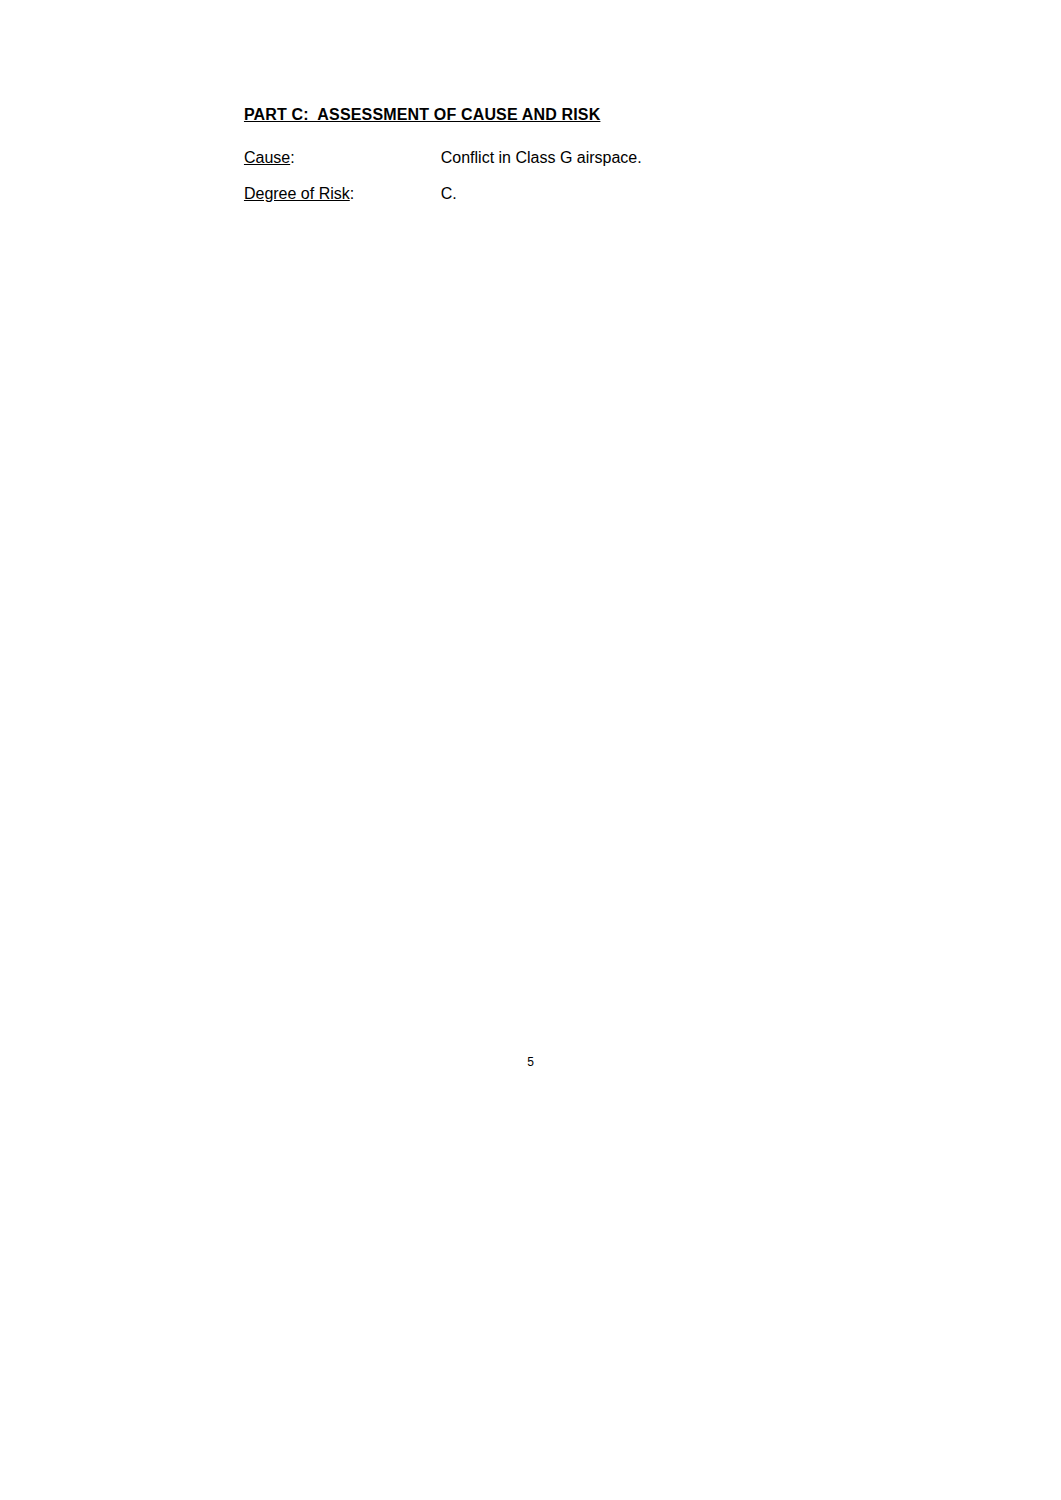PART C: ASSESSMENT OF CAUSE AND RISK
| Cause : | Conflict in Class G airspace. |
| Degree of Risk : | C. |
5